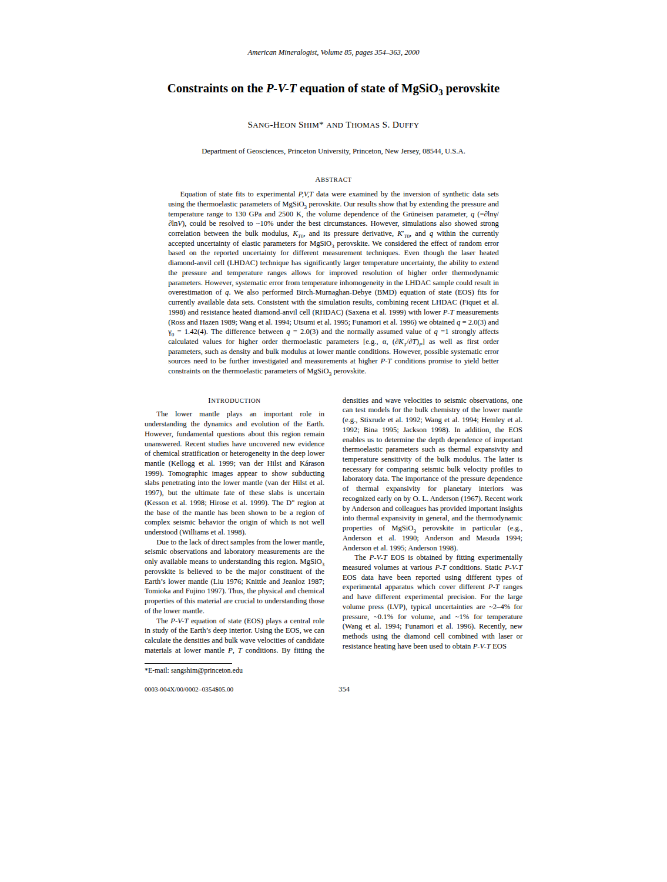American Mineralogist, Volume 85, pages 354–363, 2000
Constraints on the P-V-T equation of state of MgSiO3 perovskite
SANG-HEON SHIM* AND THOMAS S. DUFFY
Department of Geosciences, Princeton University, Princeton, New Jersey, 08544, U.S.A.
ABSTRACT
Equation of state fits to experimental P,V,T data were examined by the inversion of synthetic data sets using the thermoelastic parameters of MgSiO3 perovskite. Our results show that by extending the pressure and temperature range to 130 GPa and 2500 K, the volume dependence of the Grüneisen parameter, q (=∂lnγ/∂lnV), could be resolved to ~10% under the best circumstances. However, simulations also showed strong correlation between the bulk modulus, KT0, and its pressure derivative, K′T0, and q within the currently accepted uncertainty of elastic parameters for MgSiO3 perovskite. We considered the effect of random error based on the reported uncertainty for different measurement techniques. Even though the laser heated diamond-anvil cell (LHDAC) technique has significantly larger temperature uncertainty, the ability to extend the pressure and temperature ranges allows for improved resolution of higher order thermodynamic parameters. However, systematic error from temperature inhomogeneity in the LHDAC sample could result in overestimation of q. We also performed Birch-Murnaghan-Debye (BMD) equation of state (EOS) fits for currently available data sets. Consistent with the simulation results, combining recent LHDAC (Fiquet et al. 1998) and resistance heated diamond-anvil cell (RHDAC) (Saxena et al. 1999) with lower P-T measurements (Ross and Hazen 1989; Wang et al. 1994; Utsumi et al. 1995; Funamori et al. 1996) we obtained q = 2.0(3) and γ0 = 1.42(4). The difference between q = 2.0(3) and the normally assumed value of q =1 strongly affects calculated values for higher order thermoelastic parameters [e.g., α, (∂KT/∂T)P] as well as first order parameters, such as density and bulk modulus at lower mantle conditions. However, possible systematic error sources need to be further investigated and measurements at higher P-T conditions promise to yield better constraints on the thermoelastic parameters of MgSiO3 perovskite.
INTRODUCTION
The lower mantle plays an important role in understanding the dynamics and evolution of the Earth. However, fundamental questions about this region remain unanswered. Recent studies have uncovered new evidence of chemical stratification or heterogeneity in the deep lower mantle (Kellogg et al. 1999; van der Hilst and Kárason 1999). Tomographic images appear to show subducting slabs penetrating into the lower mantle (van der Hilst et al. 1997), but the ultimate fate of these slabs is uncertain (Kesson et al. 1998; Hirose et al. 1999). The D" region at the base of the mantle has been shown to be a region of complex seismic behavior the origin of which is not well understood (Williams et al. 1998).
Due to the lack of direct samples from the lower mantle, seismic observations and laboratory measurements are the only available means to understanding this region. MgSiO3 perovskite is believed to be the major constituent of the Earth’s lower mantle (Liu 1976; Knittle and Jeanloz 1987; Tomioka and Fujino 1997). Thus, the physical and chemical properties of this material are crucial to understanding those of the lower mantle.
The P-V-T equation of state (EOS) plays a central role in study of the Earth’s deep interior. Using the EOS, we can calculate the densities and bulk wave velocities of candidate materials at lower mantle P, T conditions. By fitting the densities and wave velocities to seismic observations, one can test models for the bulk chemistry of the lower mantle (e.g., Stixrude et al. 1992; Wang et al. 1994; Hemley et al. 1992; Bina 1995; Jackson 1998). In addition, the EOS enables us to determine the depth dependence of important thermoelastic parameters such as thermal expansivity and temperature sensitivity of the bulk modulus. The latter is necessary for comparing seismic bulk velocity profiles to laboratory data. The importance of the pressure dependence of thermal expansivity for planetary interiors was recognized early on by O. L. Anderson (1967). Recent work by Anderson and colleagues has provided important insights into thermal expansivity in general, and the thermodynamic properties of MgSiO3 perovskite in particular (e.g., Anderson et al. 1990; Anderson and Masuda 1994; Anderson et al. 1995; Anderson 1998).
The P-V-T EOS is obtained by fitting experimentally measured volumes at various P-T conditions. Static P-V-T EOS data have been reported using different types of experimental apparatus which cover different P-T ranges and have different experimental precision. For the large volume press (LVP), typical uncertainties are ~2–4% for pressure, ~0.1% for volume, and ~1% for temperature (Wang et al. 1994; Funamori et al. 1996). Recently, new methods using the diamond cell combined with laser or resistance heating have been used to obtain P-V-T EOS
*E-mail: sangshim@princeton.edu
0003-004X/00/0002–0354$05.00
354